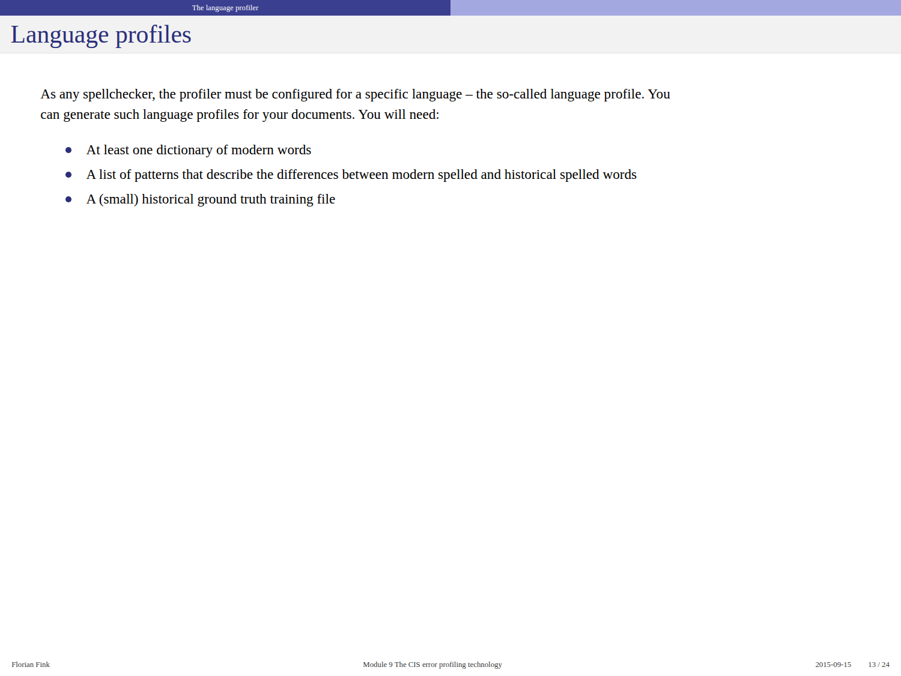The language profiler
Language profiles
As any spellchecker, the profiler must be configured for a specific language – the so-called language profile. You can generate such language profiles for your documents. You will need:
At least one dictionary of modern words
A list of patterns that describe the differences between modern spelled and historical spelled words
A (small) historical ground truth training file
Florian Fink
Module 9 The CIS error profiling technology
2015-09-1513 / 24